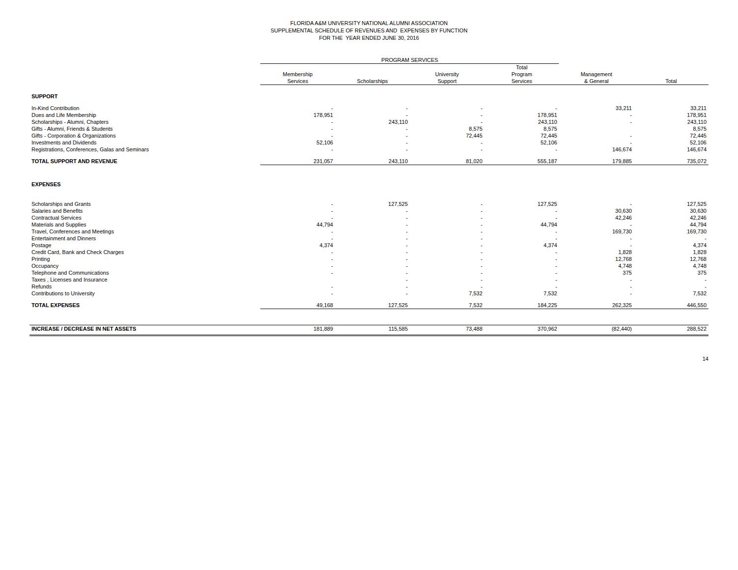FLORIDA A&M UNIVERSITY NATIONAL ALUMNI ASSOCIATION
SUPPLEMENTAL SCHEDULE OF REVENUES AND EXPENSES BY FUNCTION
FOR THE YEAR ENDED JUNE 30, 2016
| | PROGRAM SERVICES | | |
| | | | | Total | | |
| | Membership | | University | Program | Management | |
| | Services | Scholarships | Support | Services | & General | Total |
| SUPPORT | |
| In-Kind Contribution | - | - | - | - | 33,211 | 33,211 |
| Dues and Life Membership | 178,951 | - | - | 178,951 | - | 178,951 |
| Scholarships - Alumni, Chapters | - | 243,110 | - | 243,110 | - | 243,110 |
| Gifts - Alumni, Friends & Students | - | - | 8,575 | 8,575 | | 8,575 |
| Gifts - Corporation & Organizations | - | - | 72,445 | 72,445 | - | 72,445 |
| Investments and Dividends | 52,106 | - | - | 52,106 | - | 52,106 |
| Registrations, Conferences, Galas and Seminars | - | - | - | - | 146,674 | 146,674 |
| TOTAL SUPPORT AND REVENUE | 231,057 | 243,110 | 81,020 | 555,187 | 179,885 | 735,072 |
| EXPENSES | |
| Scholarships and Grants | - | 127,525 | - | 127,525 | - | 127,525 |
| Salaries and Benefits | - | - | - | - | 30,630 | 30,630 |
| Contractual Services | - | - | - | - | 42,246 | 42,246 |
| Materials and Supplies | 44,794 | - | - | 44,794 | - | 44,794 |
| Travel, Conferences and Meetings | - | - | - | - | 169,730 | 169,730 |
| Entertainment and Dinners | - | - | - | - | - | - |
| Postage | 4,374 | - | - | 4,374 | - | 4,374 |
| Credit Card, Bank and Check Charges | - | - | - | - | 1,828 | 1,828 |
| Printing | - | - | - | - | 12,768 | 12,768 |
| Occupancy | - | - | - | - | 4,748 | 4,748 |
| Telephone and Communications | - | - | - | - | 375 | 375 |
| Taxes , Licenses and Insurance | | - | - | - | - | - |
| Refunds | - | - | - | - | - | - |
| Contributions to University | - | - | 7,532 | 7,532 | - | 7,532 |
| TOTAL EXPENSES | 49,168 | 127,525 | 7,532 | 184,225 | 262,325 | 446,550 |
| INCREASE / DECREASE IN NET ASSETS | 181,889 | 115,585 | 73,488 | 370,962 | (82,440) | 288,522 |
14